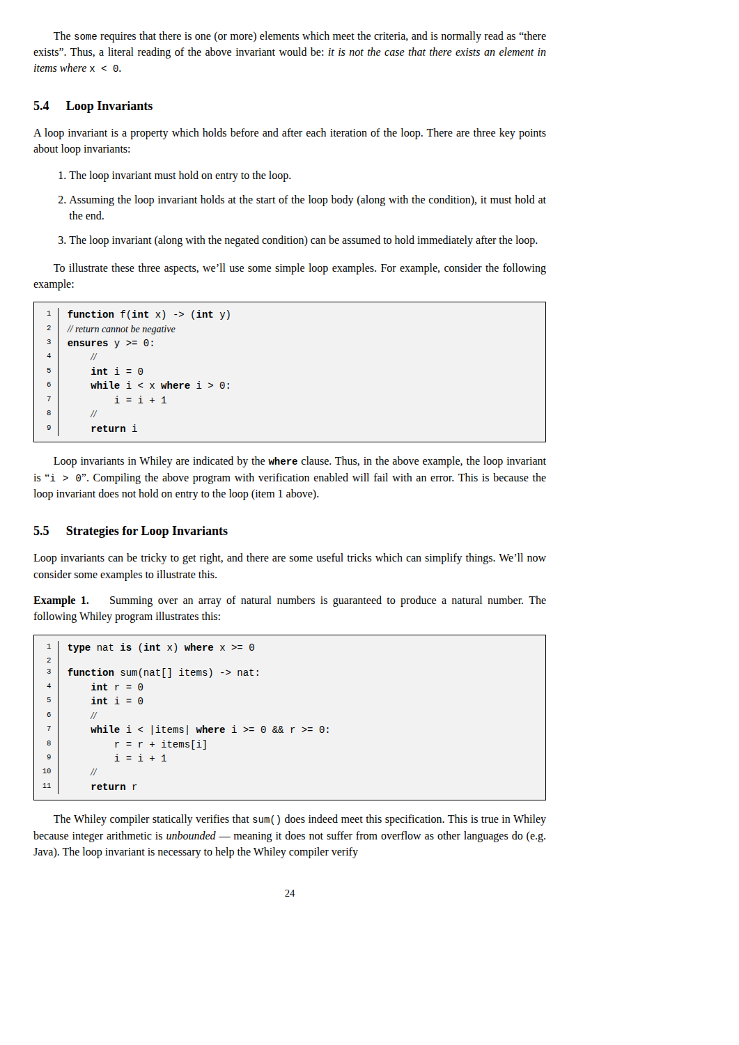The some requires that there is one (or more) elements which meet the criteria, and is normally read as “there exists”. Thus, a literal reading of the above invariant would be: it is not the case that there exists an element in items where x < 0.
5.4 Loop Invariants
A loop invariant is a property which holds before and after each iteration of the loop. There are three key points about loop invariants:
The loop invariant must hold on entry to the loop.
Assuming the loop invariant holds at the start of the loop body (along with the condition), it must hold at the end.
The loop invariant (along with the negated condition) can be assumed to hold immediately after the loop.
To illustrate these three aspects, we’ll use some simple loop examples. For example, consider the following example:
| 1 | function f( int x) -> ( int y) |
| 2 | // return cannot be negative |
| 3 | ensures y >= 0: |
| 4 | // |
| 5 | int i = 0 |
| 6 | while i < x where i > 0: |
| 7 | i = i + 1 |
| 8 | // |
| 9 | return i |
Loop invariants in Whiley are indicated by the where clause. Thus, in the above example, the loop invariant is “i > 0”. Compiling the above program with verification enabled will fail with an error. This is because the loop invariant does not hold on entry to the loop (item 1 above).
5.5 Strategies for Loop Invariants
Loop invariants can be tricky to get right, and there are some useful tricks which can simplify things. We’ll now consider some examples to illustrate this.
Example 1. Summing over an array of natural numbers is guaranteed to produce a natural number. The following Whiley program illustrates this:
| 1 | type nat is ( int x) where x >= 0 |
| 2 | |
| 3 | function sum(nat[] items) -> nat: |
| 4 | int r = 0 |
| 5 | int i = 0 |
| 6 | // |
| 7 | while i < /items/ where i >= 0 && r >= 0: |
| 8 | r = r + items[i] |
| 9 | i = i + 1 |
| 10 | // |
| 11 | return r |
The Whiley compiler statically verifies that sum() does indeed meet this specification. This is true in Whiley because integer arithmetic is unbounded — meaning it does not suffer from overflow as other languages do (e.g. Java). The loop invariant is necessary to help the Whiley compiler verify
24